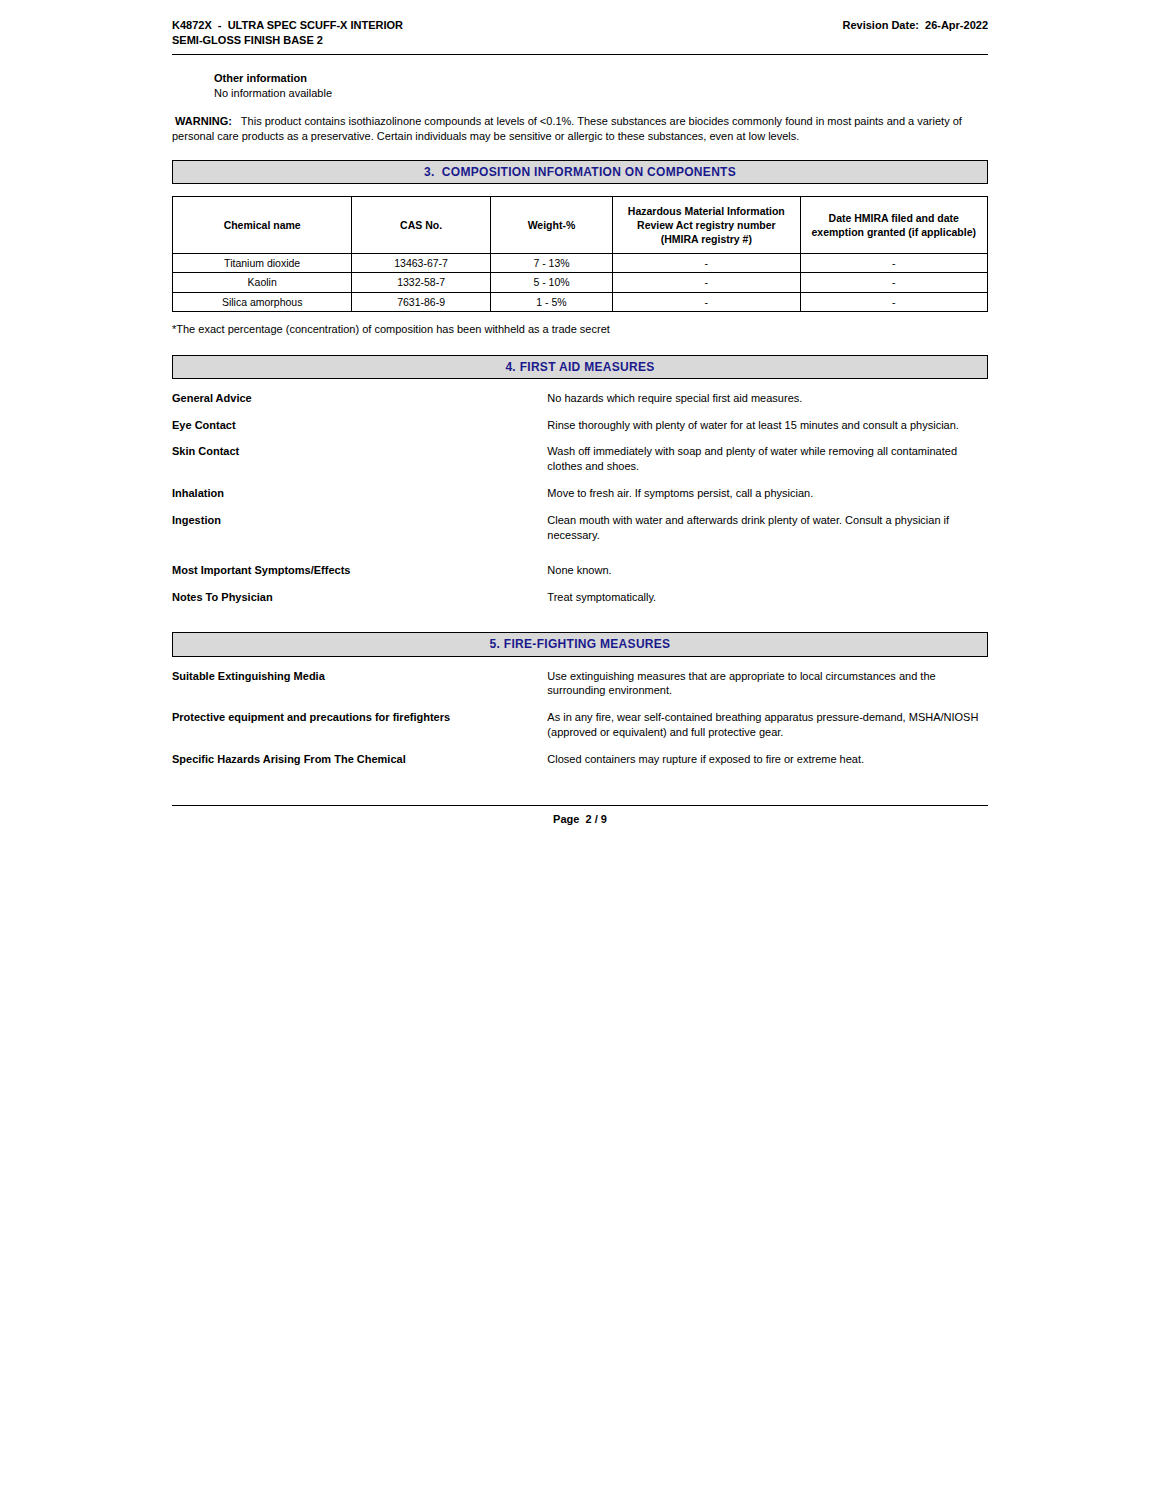K4872X - ULTRA SPEC SCUFF-X INTERIOR
SEMI-GLOSS FINISH BASE 2
Revision Date: 26-Apr-2022
Other information
No information available
WARNING: This product contains isothiazolinone compounds at levels of <0.1%. These substances are biocides commonly found in most paints and a variety of personal care products as a preservative. Certain individuals may be sensitive or allergic to these substances, even at low levels.
3. COMPOSITION INFORMATION ON COMPONENTS
| Chemical name | CAS No. | Weight-% | Hazardous Material Information Review Act registry number (HMIRA registry #) | Date HMIRA filed and date exemption granted (if applicable) |
| --- | --- | --- | --- | --- |
| Titanium dioxide | 13463-67-7 | 7 - 13% | - | - |
| Kaolin | 1332-58-7 | 5 - 10% | - | - |
| Silica amorphous | 7631-86-9 | 1 - 5% | - | - |
*The exact percentage (concentration) of composition has been withheld as a trade secret
4. FIRST AID MEASURES
| General Advice | No hazards which require special first aid measures. |
| Eye Contact | Rinse thoroughly with plenty of water for at least 15 minutes and consult a physician. |
| Skin Contact | Wash off immediately with soap and plenty of water while removing all contaminated clothes and shoes. |
| Inhalation | Move to fresh air. If symptoms persist, call a physician. |
| Ingestion | Clean mouth with water and afterwards drink plenty of water. Consult a physician if necessary. |
| Most Important Symptoms/Effects | None known. |
| Notes To Physician | Treat symptomatically. |
5. FIRE-FIGHTING MEASURES
| Suitable Extinguishing Media | Use extinguishing measures that are appropriate to local circumstances and the surrounding environment. |
| Protective equipment and precautions for firefighters | As in any fire, wear self-contained breathing apparatus pressure-demand, MSHA/NIOSH (approved or equivalent) and full protective gear. |
| Specific Hazards Arising From The Chemical | Closed containers may rupture if exposed to fire or extreme heat. |
Page 2 / 9